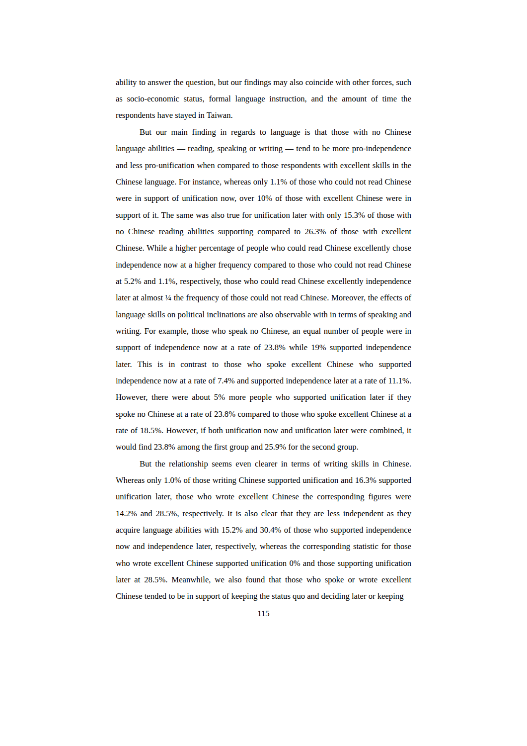ability to answer the question, but our findings may also coincide with other forces, such as socio-economic status, formal language instruction, and the amount of time the respondents have stayed in Taiwan.
But our main finding in regards to language is that those with no Chinese language abilities — reading, speaking or writing — tend to be more pro-independence and less pro-unification when compared to those respondents with excellent skills in the Chinese language. For instance, whereas only 1.1% of those who could not read Chinese were in support of unification now, over 10% of those with excellent Chinese were in support of it. The same was also true for unification later with only 15.3% of those with no Chinese reading abilities supporting compared to 26.3% of those with excellent Chinese. While a higher percentage of people who could read Chinese excellently chose independence now at a higher frequency compared to those who could not read Chinese at 5.2% and 1.1%, respectively, those who could read Chinese excellently independence later at almost ¼ the frequency of those could not read Chinese. Moreover, the effects of language skills on political inclinations are also observable with in terms of speaking and writing. For example, those who speak no Chinese, an equal number of people were in support of independence now at a rate of 23.8% while 19% supported independence later. This is in contrast to those who spoke excellent Chinese who supported independence now at a rate of 7.4% and supported independence later at a rate of 11.1%. However, there were about 5% more people who supported unification later if they spoke no Chinese at a rate of 23.8% compared to those who spoke excellent Chinese at a rate of 18.5%. However, if both unification now and unification later were combined, it would find 23.8% among the first group and 25.9% for the second group.
But the relationship seems even clearer in terms of writing skills in Chinese. Whereas only 1.0% of those writing Chinese supported unification and 16.3% supported unification later, those who wrote excellent Chinese the corresponding figures were 14.2% and 28.5%, respectively. It is also clear that they are less independent as they acquire language abilities with 15.2% and 30.4% of those who supported independence now and independence later, respectively, whereas the corresponding statistic for those who wrote excellent Chinese supported unification 0% and those supporting unification later at 28.5%. Meanwhile, we also found that those who spoke or wrote excellent Chinese tended to be in support of keeping the status quo and deciding later or keeping
115